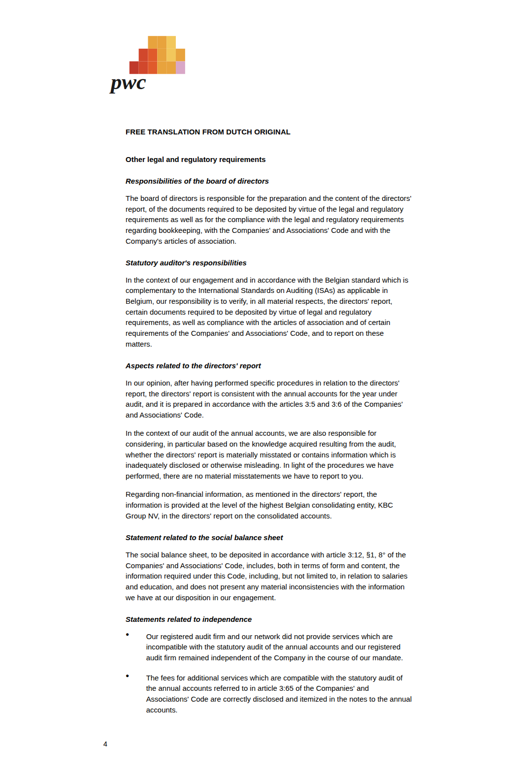pwc
FREE TRANSLATION FROM DUTCH ORIGINAL
Other legal and regulatory requirements
Responsibilities of the board of directors
The board of directors is responsible for the preparation and the content of the directors' report, of the documents required to be deposited by virtue of the legal and regulatory requirements as well as for the compliance with the legal and regulatory requirements regarding bookkeeping, with the Companies' and Associations' Code and with the Company's articles of association.
Statutory auditor's responsibilities
In the context of our engagement and in accordance with the Belgian standard which is complementary to the International Standards on Auditing (ISAs) as applicable in Belgium, our responsibility is to verify, in all material respects, the directors' report, certain documents required to be deposited by virtue of legal and regulatory requirements, as well as compliance with the articles of association and of certain requirements of the Companies' and Associations' Code, and to report on these matters.
Aspects related to the directors' report
In our opinion, after having performed specific procedures in relation to the directors' report, the directors' report is consistent with the annual accounts for the year under audit, and it is prepared in accordance with the articles 3:5 and 3:6 of the Companies' and Associations' Code.
In the context of our audit of the annual accounts, we are also responsible for considering, in particular based on the knowledge acquired resulting from the audit, whether the directors' report is materially misstated or contains information which is inadequately disclosed or otherwise misleading. In light of the procedures we have performed, there are no material misstatements we have to report to you.
Regarding non-financial information, as mentioned in the directors' report, the information is provided at the level of the highest Belgian consolidating entity, KBC Group NV, in the directors' report on the consolidated accounts.
Statement related to the social balance sheet
The social balance sheet, to be deposited in accordance with article 3:12, §1, 8° of the Companies' and Associations' Code, includes, both in terms of form and content, the information required under this Code, including, but not limited to, in relation to salaries and education, and does not present any material inconsistencies with the information we have at our disposition in our engagement.
Statements related to independence
Our registered audit firm and our network did not provide services which are incompatible with the statutory audit of the annual accounts and our registered audit firm remained independent of the Company in the course of our mandate.
The fees for additional services which are compatible with the statutory audit of the annual accounts referred to in article 3:65 of the Companies' and Associations' Code are correctly disclosed and itemized in the notes to the annual accounts.
4